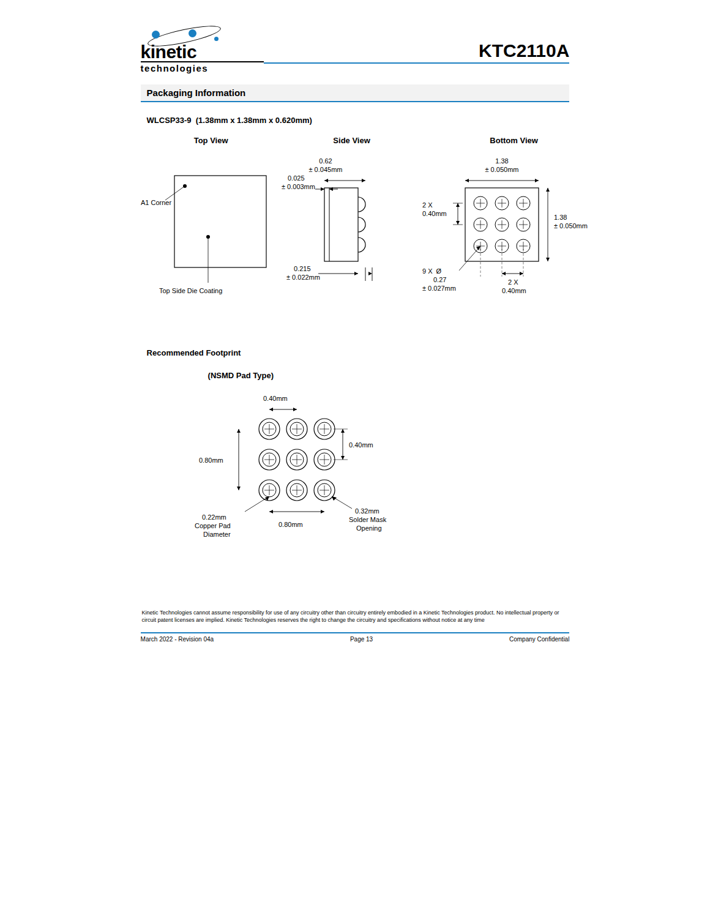kinetic
technologies
KTC2110A
Packaging Information
WLCSP33-9 (1.38mm x 1.38mm x 0.620mm)
Top View
A1 Corner Top Side Die Coating
Side View
0.62 ± 0.045mm 0.025 ± 0.003mm 0.215 ± 0.022mm
Bottom View
1.38 ± 0.050mm 1.38 ± 0.050mm 2 X 0.40mm 2 X 0.40mm 9 X Ø 0.27 ± 0.027mm
Recommended Footprint
(NSMD Pad Type)
0.40mm 0.40mm 0.80mm 0.80mm 0.22mm Copper Pad Diameter 0.32mm Solder Mask Opening
Kinetic Technologies cannot assume responsibility for use of any circuitry other than circuitry entirely embodied in a Kinetic Technologies product. No intellectual property or circuit patent licenses are implied. Kinetic Technologies reserves the right to change the circuitry and specifications without notice at any time
March 2022 - Revision 04a Page 13 Company Confidential